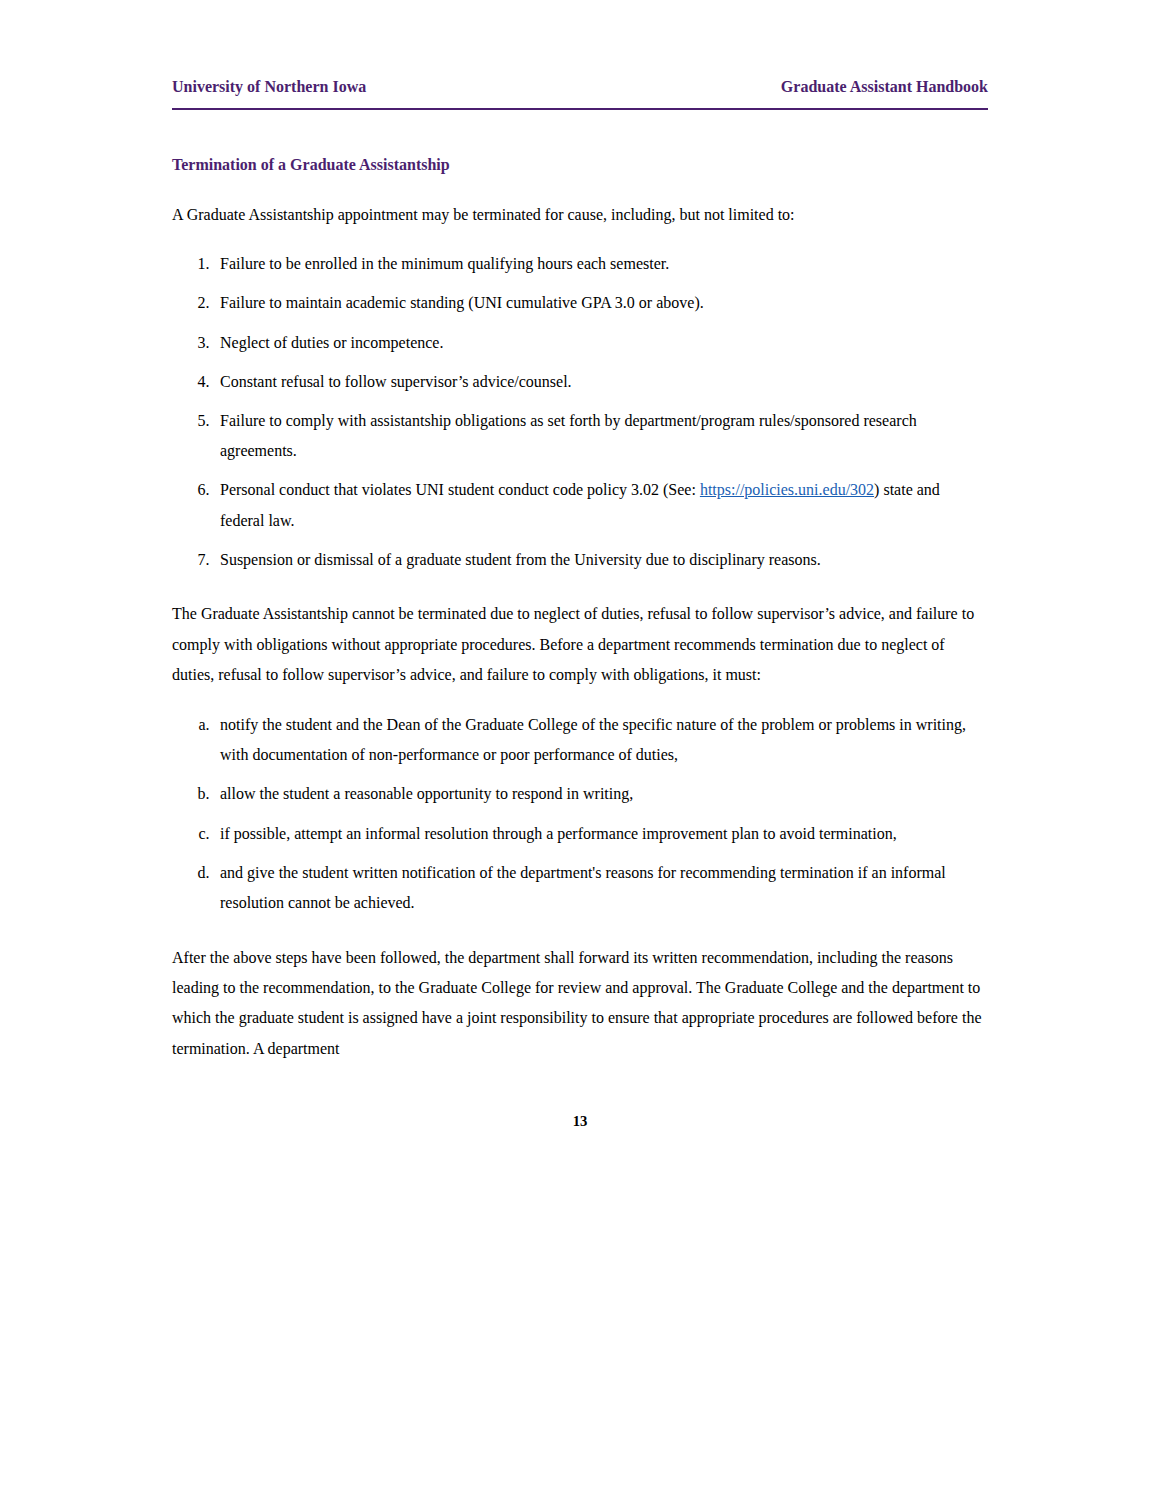University of Northern Iowa
Graduate Assistant Handbook
Termination of a Graduate Assistantship
A Graduate Assistantship appointment may be terminated for cause, including, but not limited to:
Failure to be enrolled in the minimum qualifying hours each semester.
Failure to maintain academic standing (UNI cumulative GPA 3.0 or above).
Neglect of duties or incompetence.
Constant refusal to follow supervisor’s advice/counsel.
Failure to comply with assistantship obligations as set forth by department/program rules/sponsored research agreements.
Personal conduct that violates UNI student conduct code policy 3.02 (See: https://policies.uni.edu/302) state and federal law.
Suspension or dismissal of a graduate student from the University due to disciplinary reasons.
The Graduate Assistantship cannot be terminated due to neglect of duties, refusal to follow supervisor’s advice, and failure to comply with obligations without appropriate procedures. Before a department recommends termination due to neglect of duties, refusal to follow supervisor’s advice, and failure to comply with obligations, it must:
notify the student and the Dean of the Graduate College of the specific nature of the problem or problems in writing, with documentation of non-performance or poor performance of duties,
allow the student a reasonable opportunity to respond in writing,
if possible, attempt an informal resolution through a performance improvement plan to avoid termination,
and give the student written notification of the department's reasons for recommending termination if an informal resolution cannot be achieved.
After the above steps have been followed, the department shall forward its written recommendation, including the reasons leading to the recommendation, to the Graduate College for review and approval. The Graduate College and the department to which the graduate student is assigned have a joint responsibility to ensure that appropriate procedures are followed before the termination. A department
13